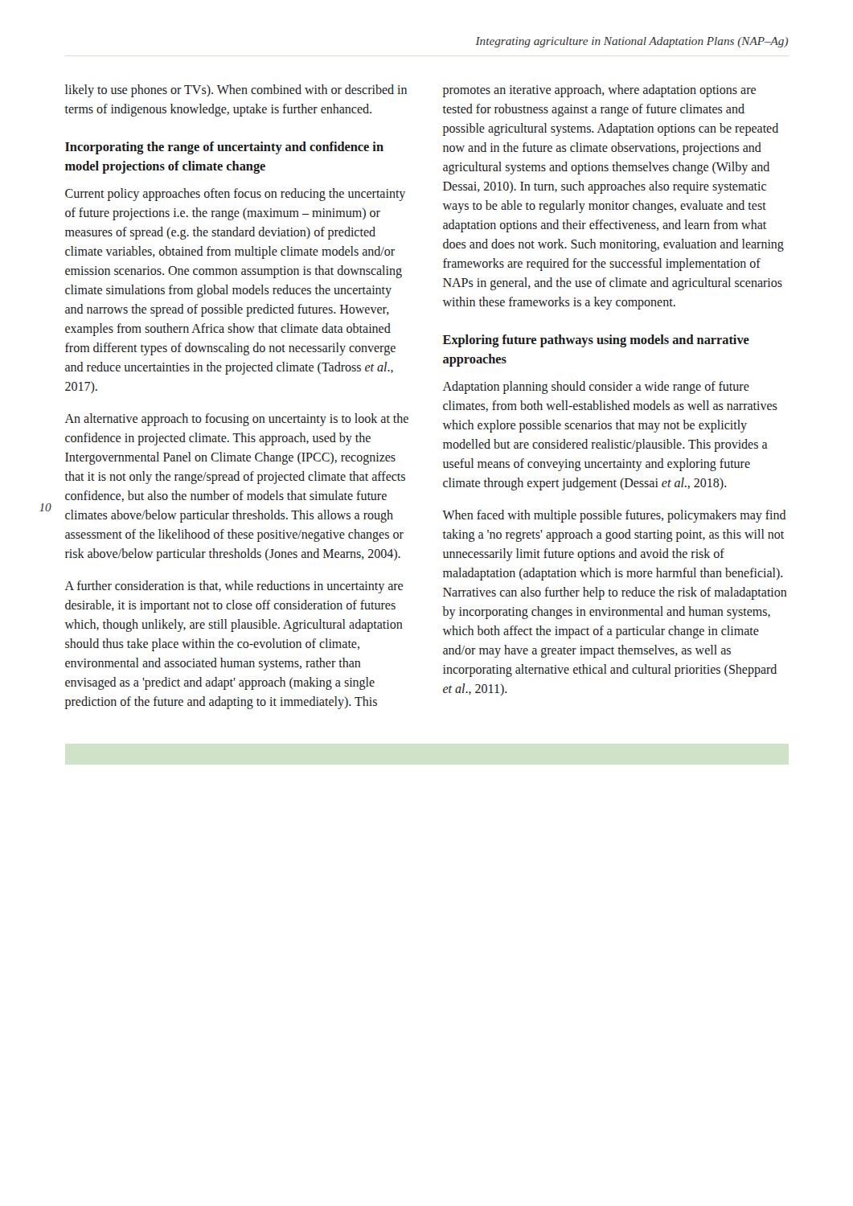Integrating agriculture in National Adaptation Plans (NAP–Ag)
10
likely to use phones or TVs). When combined with or described in terms of indigenous knowledge, uptake is further enhanced.
Incorporating the range of uncertainty and confidence in model projections of climate change
Current policy approaches often focus on reducing the uncertainty of future projections i.e. the range (maximum – minimum) or measures of spread (e.g. the standard deviation) of predicted climate variables, obtained from multiple climate models and/or emission scenarios. One common assumption is that downscaling climate simulations from global models reduces the uncertainty and narrows the spread of possible predicted futures. However, examples from southern Africa show that climate data obtained from different types of downscaling do not necessarily converge and reduce uncertainties in the projected climate (Tadross et al., 2017).
An alternative approach to focusing on uncertainty is to look at the confidence in projected climate. This approach, used by the Intergovernmental Panel on Climate Change (IPCC), recognizes that it is not only the range/spread of projected climate that affects confidence, but also the number of models that simulate future climates above/below particular thresholds. This allows a rough assessment of the likelihood of these positive/negative changes or risk above/below particular thresholds (Jones and Mearns, 2004).
A further consideration is that, while reductions in uncertainty are desirable, it is important not to close off consideration of futures which, though unlikely, are still plausible. Agricultural adaptation should thus take place within the co-evolution of climate, environmental and associated human systems, rather than envisaged as a 'predict and adapt' approach (making a single prediction of the future and adapting to it immediately). This promotes an iterative approach, where adaptation options are tested for robustness against a range of future climates and possible agricultural systems. Adaptation options can be repeated now and in the future as climate observations, projections and agricultural systems and options themselves change (Wilby and Dessai, 2010). In turn, such approaches also require systematic ways to be able to regularly monitor changes, evaluate and test adaptation options and their effectiveness, and learn from what does and does not work. Such monitoring, evaluation and learning frameworks are required for the successful implementation of NAPs in general, and the use of climate and agricultural scenarios within these frameworks is a key component.
Exploring future pathways using models and narrative approaches
Adaptation planning should consider a wide range of future climates, from both well-established models as well as narratives which explore possible scenarios that may not be explicitly modelled but are considered realistic/plausible. This provides a useful means of conveying uncertainty and exploring future climate through expert judgement (Dessai et al., 2018).
When faced with multiple possible futures, policymakers may find taking a 'no regrets' approach a good starting point, as this will not unnecessarily limit future options and avoid the risk of maladaptation (adaptation which is more harmful than beneficial). Narratives can also further help to reduce the risk of maladaptation by incorporating changes in environmental and human systems, which both affect the impact of a particular change in climate and/or may have a greater impact themselves, as well as incorporating alternative ethical and cultural priorities (Sheppard et al., 2011).